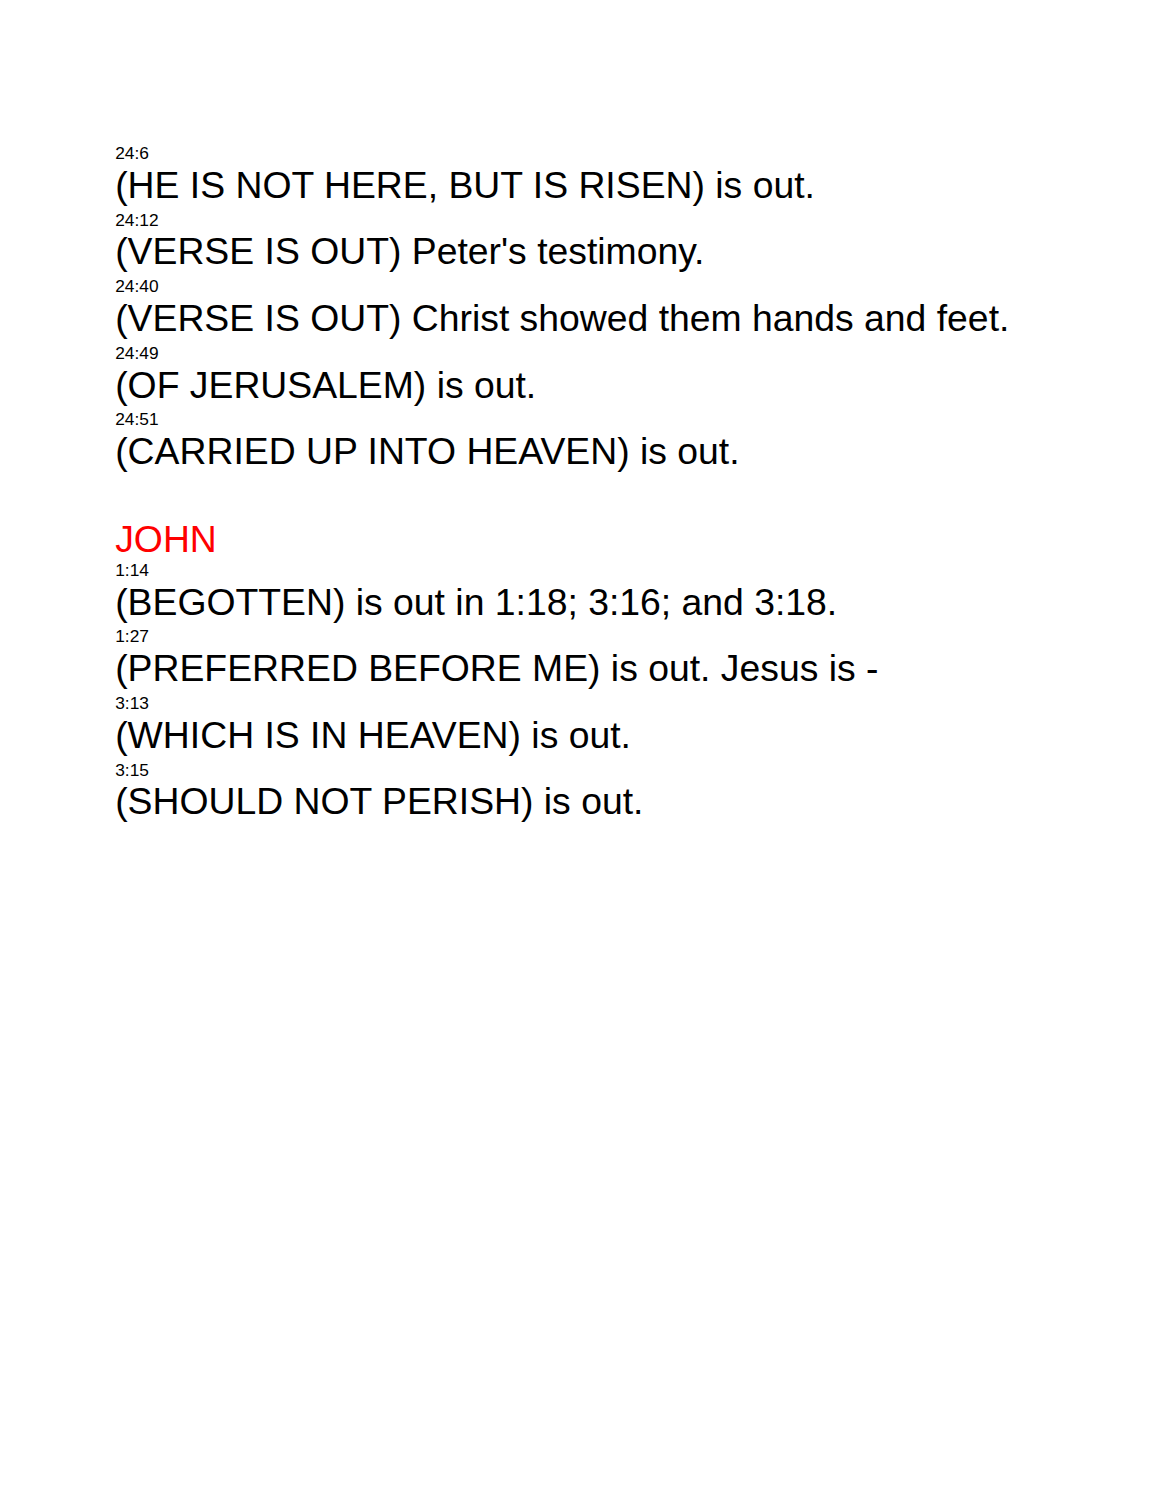24:6
(HE IS NOT HERE, BUT IS RISEN) is out.
24:12
(VERSE IS OUT) Peter's testimony.
24:40
(VERSE IS OUT) Christ showed them hands and feet.
24:49
(OF JERUSALEM) is out.
24:51
(CARRIED UP INTO HEAVEN) is out.
JOHN
1:14
(BEGOTTEN) is out in 1:18; 3:16; and 3:18.
1:27
(PREFERRED BEFORE ME) is out. Jesus is -
3:13
(WHICH IS IN HEAVEN) is out.
3:15
(SHOULD NOT PERISH) is out.